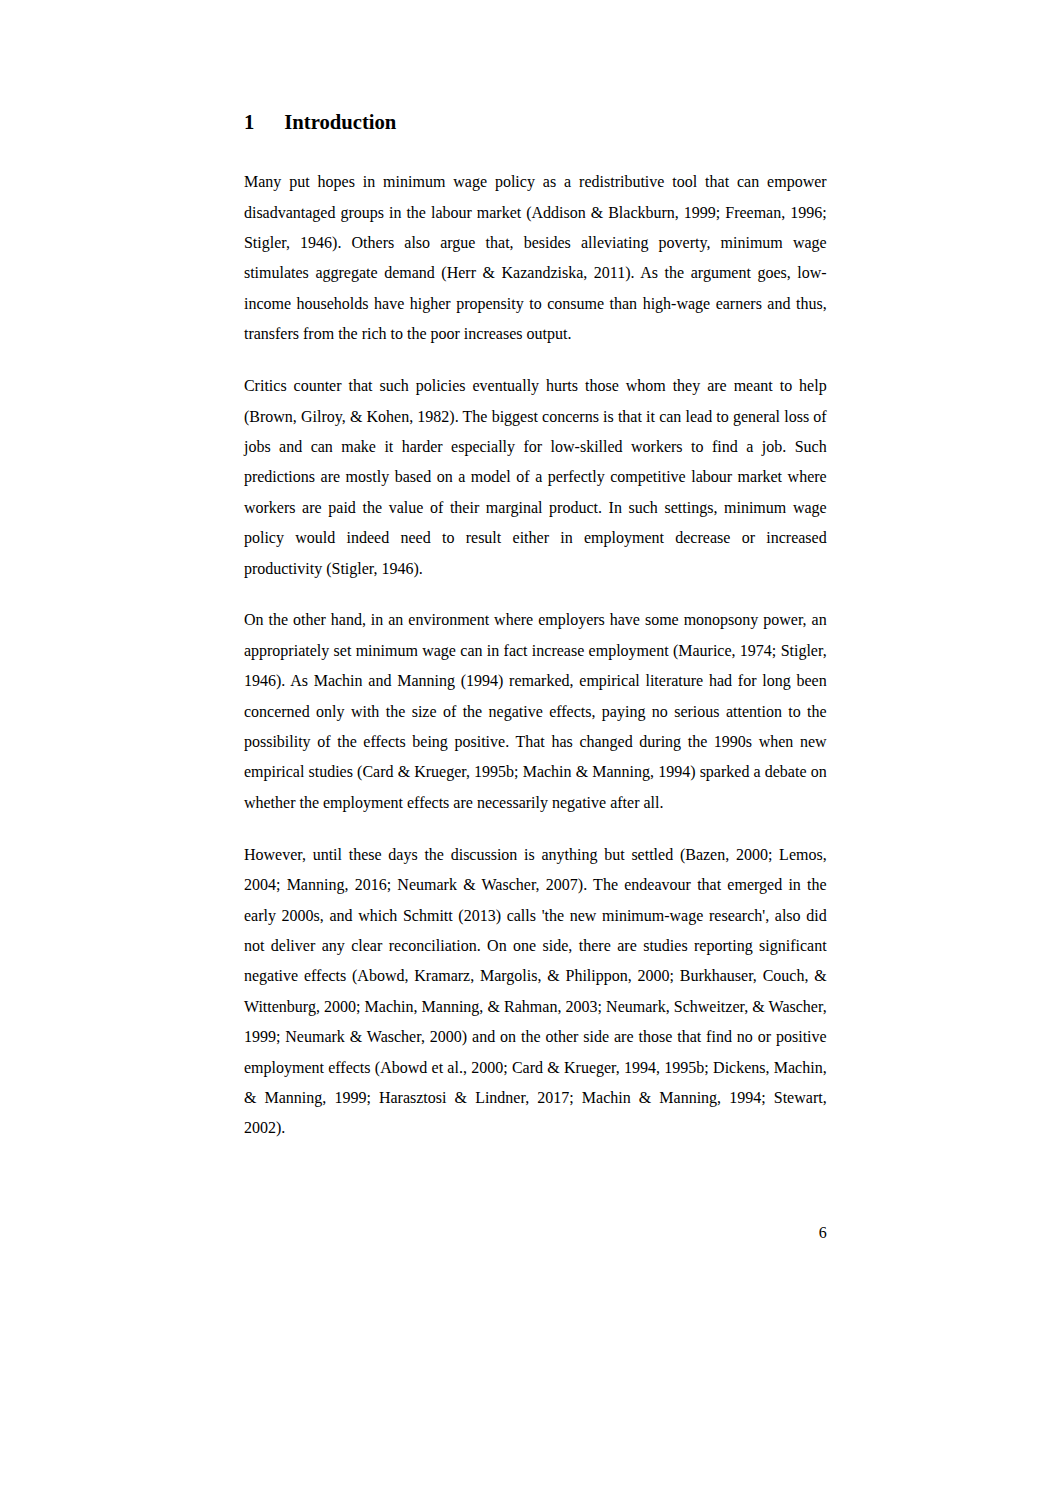1 Introduction
Many put hopes in minimum wage policy as a redistributive tool that can empower disadvantaged groups in the labour market (Addison & Blackburn, 1999; Freeman, 1996; Stigler, 1946). Others also argue that, besides alleviating poverty, minimum wage stimulates aggregate demand (Herr & Kazandziska, 2011). As the argument goes, low-income households have higher propensity to consume than high-wage earners and thus, transfers from the rich to the poor increases output.
Critics counter that such policies eventually hurts those whom they are meant to help (Brown, Gilroy, & Kohen, 1982). The biggest concerns is that it can lead to general loss of jobs and can make it harder especially for low-skilled workers to find a job. Such predictions are mostly based on a model of a perfectly competitive labour market where workers are paid the value of their marginal product. In such settings, minimum wage policy would indeed need to result either in employment decrease or increased productivity (Stigler, 1946).
On the other hand, in an environment where employers have some monopsony power, an appropriately set minimum wage can in fact increase employment (Maurice, 1974; Stigler, 1946). As Machin and Manning (1994) remarked, empirical literature had for long been concerned only with the size of the negative effects, paying no serious attention to the possibility of the effects being positive. That has changed during the 1990s when new empirical studies (Card & Krueger, 1995b; Machin & Manning, 1994) sparked a debate on whether the employment effects are necessarily negative after all.
However, until these days the discussion is anything but settled (Bazen, 2000; Lemos, 2004; Manning, 2016; Neumark & Wascher, 2007). The endeavour that emerged in the early 2000s, and which Schmitt (2013) calls 'the new minimum-wage research', also did not deliver any clear reconciliation. On one side, there are studies reporting significant negative effects (Abowd, Kramarz, Margolis, & Philippon, 2000; Burkhauser, Couch, & Wittenburg, 2000; Machin, Manning, & Rahman, 2003; Neumark, Schweitzer, & Wascher, 1999; Neumark & Wascher, 2000) and on the other side are those that find no or positive employment effects (Abowd et al., 2000; Card & Krueger, 1994, 1995b; Dickens, Machin, & Manning, 1999; Harasztosi & Lindner, 2017; Machin & Manning, 1994; Stewart, 2002).
6